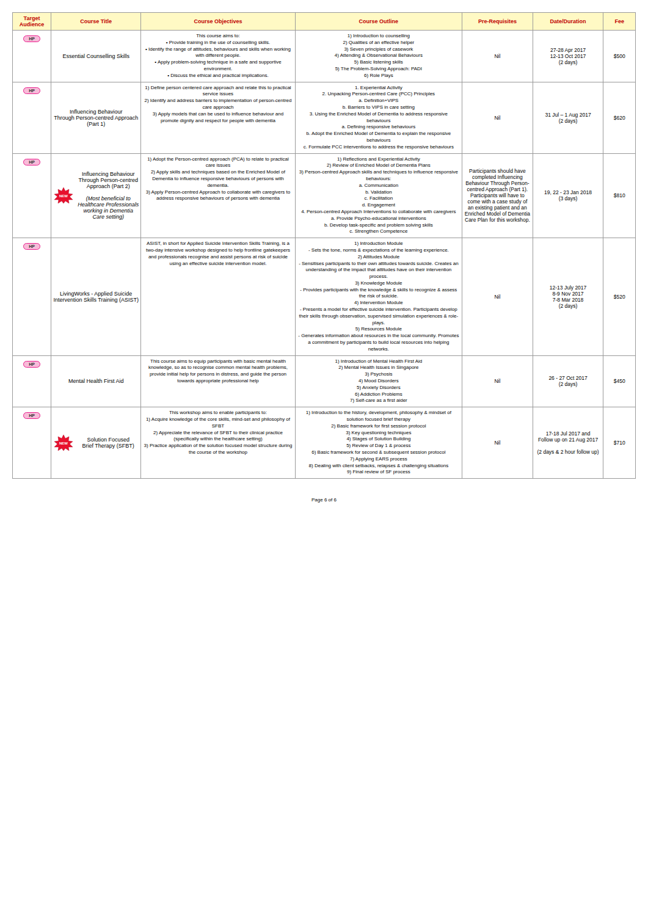| Target Audience | Course Title | Course Objectives | Course Outline | Pre-Requisites | Date/Duration | Fee |
| --- | --- | --- | --- | --- | --- | --- |
| HP | Essential Counselling Skills | This course aims to: • Provide training in the use of counselling skills. • Identify the range of attitudes, behaviours and skills when working with different people. • Apply problem-solving technique in a safe and supportive environment. • Discuss the ethical and practical implications. | 1) Introduction to counselling 2) Qualities of an effective helper 3) Seven principles of casework 4) Attending & Observational Behaviours 5) Basic listening skills 5) The Problem-Solving Approach: PADI 6) Role Plays | Nil | 27-28 Apr 2017 12-13 Oct 2017 (2 days) | $500 |
| HP | Influencing Behaviour Through Person-centred Approach (Part 1) | 1) Define person centered care approach and relate this to practical service issues 2) Identify and address barriers to implementation of person-centred care approach 3) Apply models that can be used to influence behaviour and promote dignity and respect for people with dementia | 1. Experiential Activity 2. Unpacking Person-centred Care (PCC) Principles a. Definition+VIPS b. Barriers to VIPS in care setting 3. Using the Enriched Model of Dementia to address responsive behaviours a. Defining responsive behaviours b. Adopt the Enriched Model of Dementia to explain the responsive behaviours c. Formulate PCC interventions to address the responsive behaviours | Nil | 31 Jul – 1 Aug 2017 (2 days) | $620 |
| HP | NEW Influencing Behaviour Through Person-centred Approach (Part 2) (Most beneficial to Healthcare Professionals working in Dementia Care setting) | 1) Adopt the Person-centred approach (PCA) to relate to practical care issues 2) Apply skills and techniques based on the Enriched Model of Dementia to influence responsive behaviours of persons with dementia. 3) Apply Person-centred Approach to collaborate with caregivers to address responsive behaviours of persons with dementia | 1) Reflections and Experiential Activity 2) Review of Enriched Model of Dementia Plans 3) Person-centred Approach skills and techniques to influence responsive behaviours: a. Communication b. Validation c. Facilitation d. Engagement 4. Person-centred Approach Interventions to collaborate with caregivers a. Provide Psycho-educational interventions b. Develop task-specific and problem solving skills c. Strengthen Competence | Participants should have completed Influencing Behaviour Through Person-centred Approach (Part 1). Participants will have to come with a case study of an existing patient and an Enriched Model of Dementia Care Plan for this workshop. | 19, 22 - 23 Jan 2018 (3 days) | $810 |
| HP | LivingWorks - Applied Suicide Intervention Skills Training (ASIST) | ASIST, in short for Applied Suicide Intervention Skills Training, is a two-day intensive workshop designed to help frontline gatekeepers and professionals recognise and assist persons at risk of suicide using an effective suicide intervention model. | 1) Introduction Module - Sets the tone, norms & expectations of the learning experience. 2) Attitudes Module - Sensitises participants to their own attitudes towards suicide. Creates an understanding of the impact that attitudes have on their intervention process. 3) Knowledge Module - Provides participants with the knowledge & skills to recognize & assess the risk of suicide. 4) Intervention Module - Presents a model for effective suicide intervention. Participants develop their skills through observation, supervised simulation experiences & role-plays. 5) Resources Module - Generates information about resources in the local community. Promotes a commitment by participants to build local resources into helping networks. | Nil | 12-13 July 2017 8-9 Nov 2017 7-8 Mar 2018 (2 days) | $520 |
| HP | Mental Health First Aid | This course aims to equip participants with basic mental health knowledge, so as to recognise common mental health problems, provide initial help for persons in distress, and guide the person towards appropriate professional help | 1) Introduction of Mental Health First Aid 2) Mental Health Issues in Singapore 3) Psychosis 4) Mood Disorders 5) Anxiety Disorders 6) Addiction Problems 7) Self-care as a first aider | Nil | 26 - 27 Oct 2017 (2 days) | $450 |
| HP | NEW Solution Focused Brief Therapy (SFBT) | This workshop aims to enable participants to: 1) Acquire knowledge of the core skills, mind-set and philosophy of SFBT 2) Appreciate the relevance of SFBT to their clinical practice (specifically within the healthcare setting) 3) Practice application of the solution focused model structure during the course of the workshop | 1) Introduction to the history, development, philosophy & mindset of solution focused brief therapy 2) Basic framework for first session protocol 3) Key questioning techniques 4) Stages of Solution Building 5) Review of Day 1 & process 6) Basic framework for second & subsequent session protocol 7) Applying EARS process 8) Dealing with client setbacks, relapses & challenging situations 9) Final review of SF process | Nil | 17-18 Jul 2017 and Follow up on 21 Aug 2017 (2 days & 2 hour follow up) | $710 |
Page 6 of 6